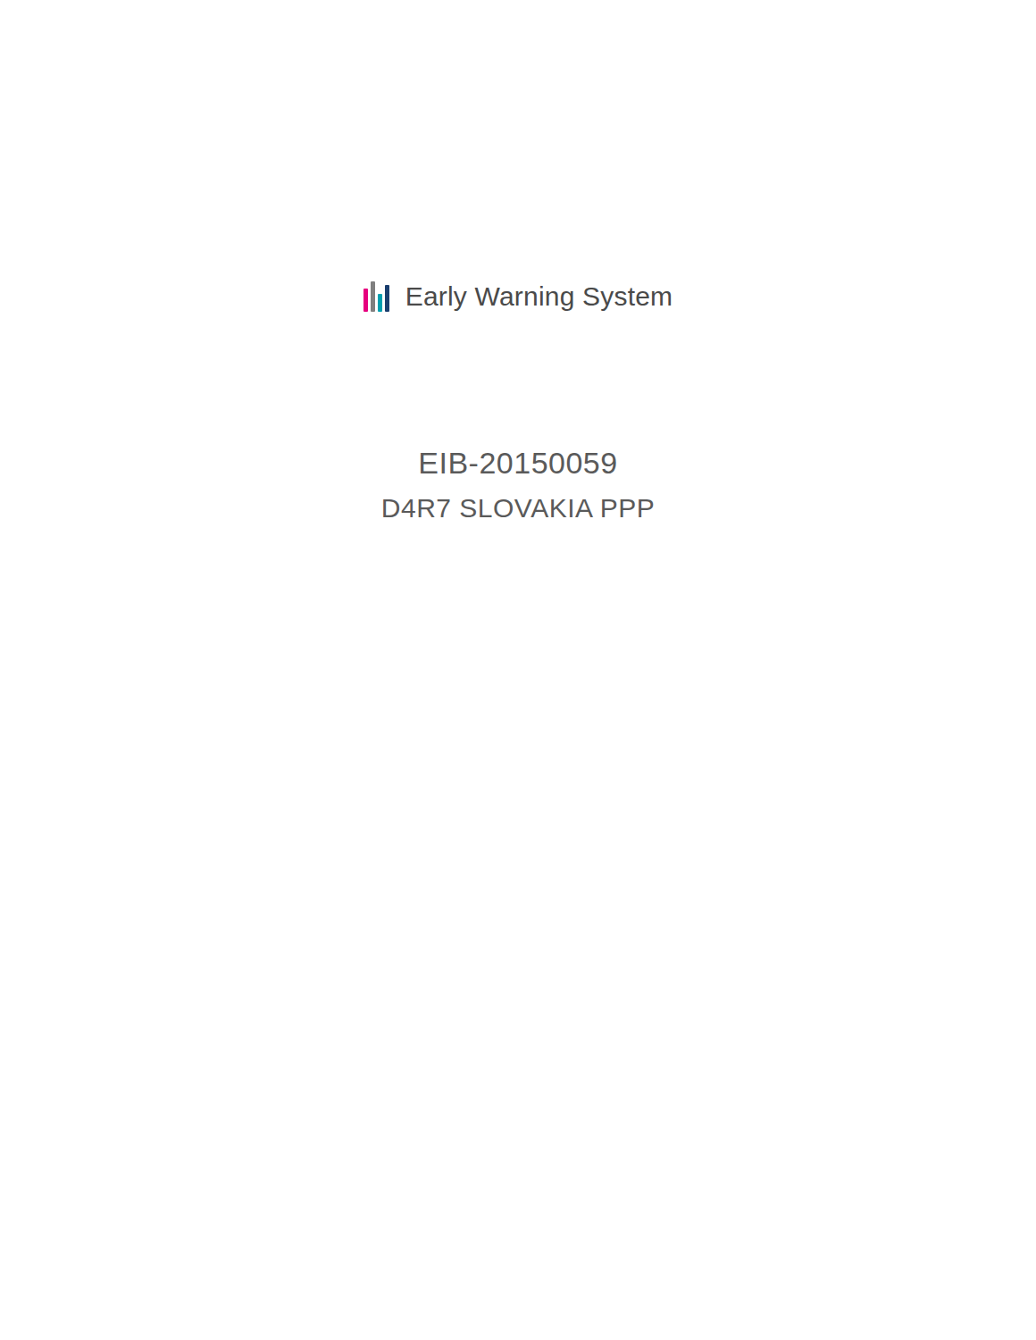Early Warning System
EIB-20150059
D4R7 SLOVAKIA PPP